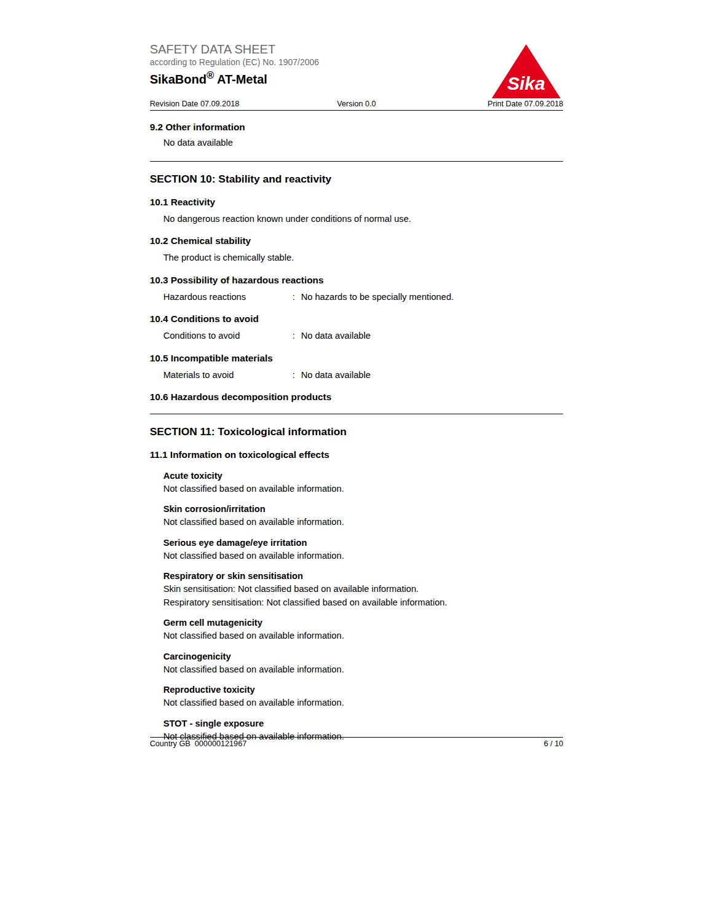SAFETY DATA SHEET
according to Regulation (EC) No. 1907/2006
SikaBond® AT-Metal
Sika R
Revision Date 07.09.2018
Version 0.0
Print Date 07.09.2018
9.2 Other information
No data available
SECTION 10: Stability and reactivity
10.1 Reactivity
No dangerous reaction known under conditions of normal use.
10.2 Chemical stability
The product is chemically stable.
10.3 Possibility of hazardous reactions
Hazardous reactions
:
No hazards to be specially mentioned.
10.4 Conditions to avoid
Conditions to avoid
:
No data available
10.5 Incompatible materials
Materials to avoid
:
No data available
10.6 Hazardous decomposition products
SECTION 11: Toxicological information
11.1 Information on toxicological effects
Acute toxicity
Not classified based on available information.
Skin corrosion/irritation
Not classified based on available information.
Serious eye damage/eye irritation
Not classified based on available information.
Respiratory or skin sensitisation
Skin sensitisation: Not classified based on available information.
Respiratory sensitisation: Not classified based on available information.
Germ cell mutagenicity
Not classified based on available information.
Carcinogenicity
Not classified based on available information.
Reproductive toxicity
Not classified based on available information.
STOT - single exposure
Not classified based on available information.
Country GB 000000121967
6 / 10